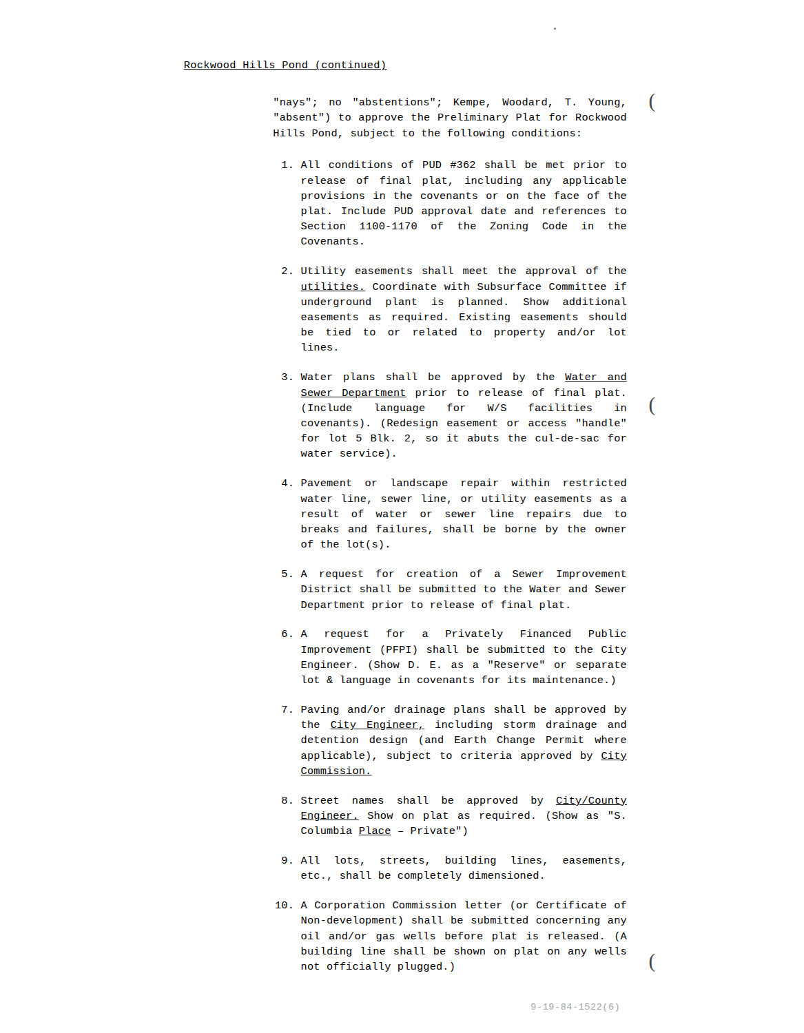(
(
(
Rockwood Hills Pond (continued)
"nays"; no "abstentions"; Kempe, Woodard, T. Young, "absent") to approve the Preliminary Plat for Rockwood Hills Pond, subject to the following conditions:
1. All conditions of PUD #362 shall be met prior to release of final plat, including any applicable provisions in the covenants or on the face of the plat. Include PUD approval date and references to Section 1100-1170 of the Zoning Code in the Covenants.
2. Utility easements shall meet the approval of the utilities. Coordinate with Subsurface Committee if underground plant is planned. Show additional easements as required. Existing easements should be tied to or related to property and/or lot lines.
3. Water plans shall be approved by the Water and Sewer Department prior to release of final plat. (Include language for W/S facilities in covenants). (Redesign easement or access "handle" for lot 5 Blk. 2, so it abuts the cul-de-sac for water service).
4. Pavement or landscape repair within restricted water line, sewer line, or utility easements as a result of water or sewer line repairs due to breaks and failures, shall be borne by the owner of the lot(s).
5. A request for creation of a Sewer Improvement District shall be submitted to the Water and Sewer Department prior to release of final plat.
6. A request for a Privately Financed Public Improvement (PFPI) shall be submitted to the City Engineer. (Show D. E. as a "Reserve" or separate lot & language in covenants for its maintenance.)
7. Paving and/or drainage plans shall be approved by the City Engineer, including storm drainage and detention design (and Earth Change Permit where applicable), subject to criteria approved by City Commission.
8. Street names shall be approved by City/County Engineer. Show on plat as required. (Show as "S. Columbia Place – Private")
9. All lots, streets, building lines, easements, etc., shall be completely dimensioned.
10. A Corporation Commission letter (or Certificate of Non-development) shall be submitted concerning any oil and/or gas wells before plat is released. (A building line shall be shown on plat on any wells not officially plugged.)
9-19-84-1522(6)